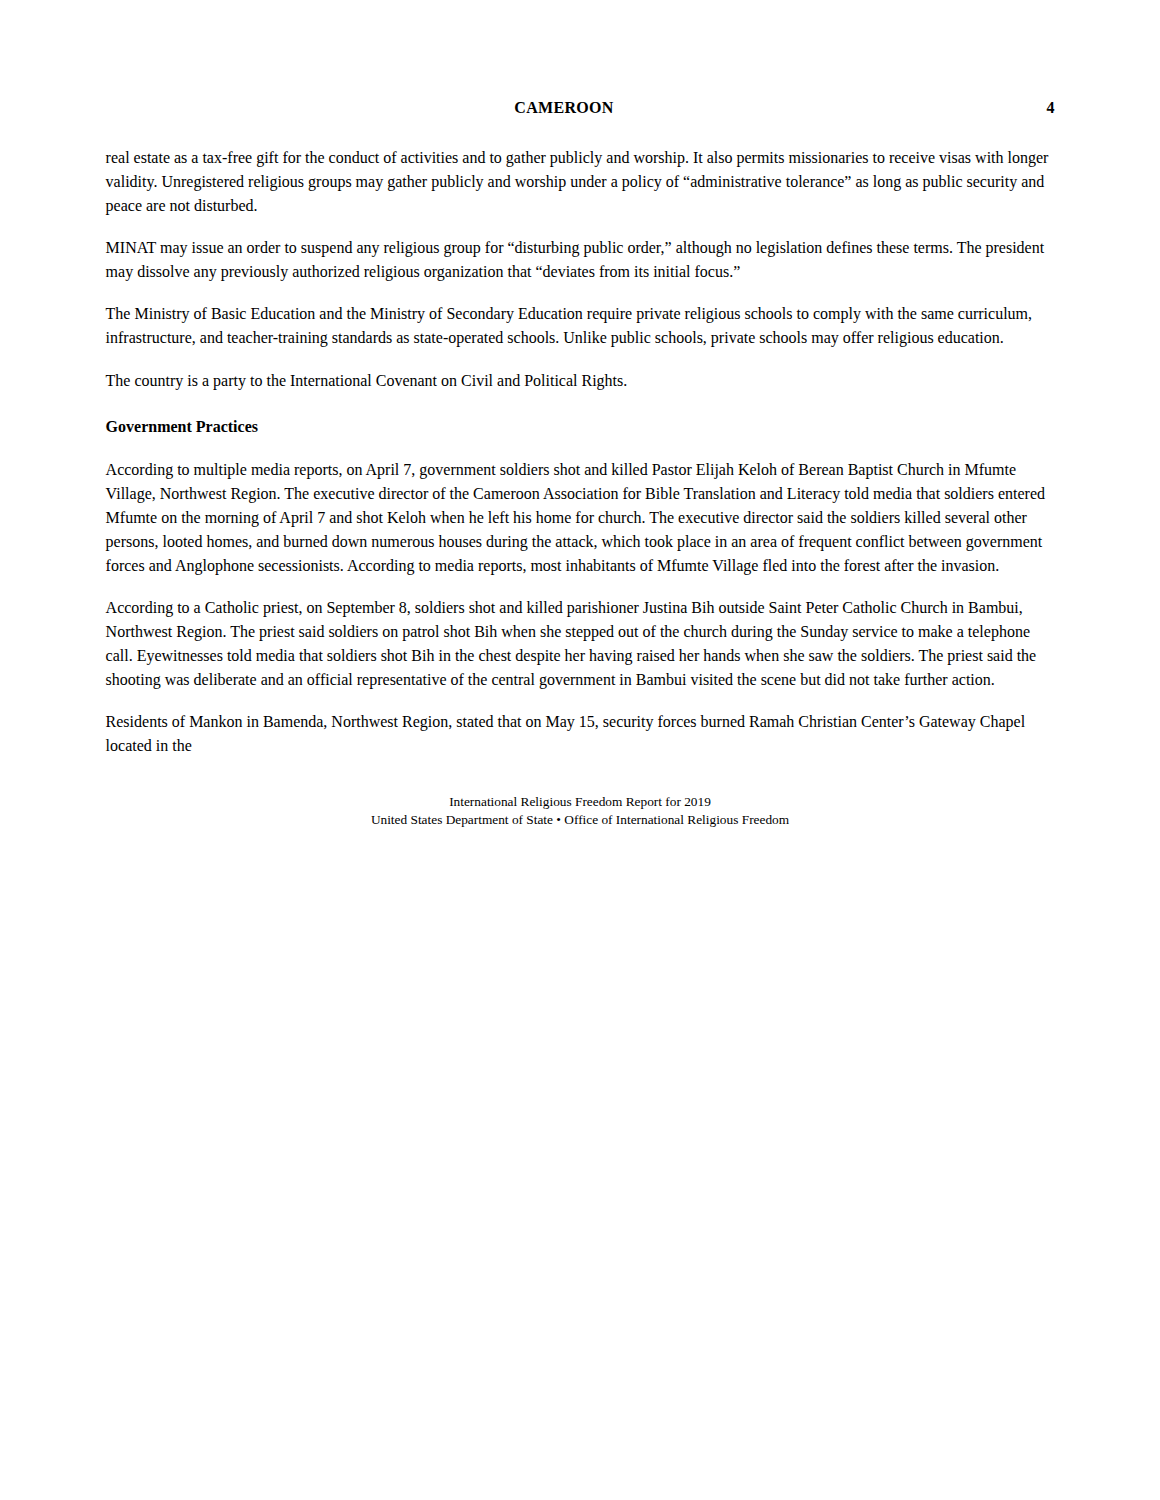CAMEROON 4
real estate as a tax-free gift for the conduct of activities and to gather publicly and worship. It also permits missionaries to receive visas with longer validity. Unregistered religious groups may gather publicly and worship under a policy of “administrative tolerance” as long as public security and peace are not disturbed.
MINAT may issue an order to suspend any religious group for “disturbing public order,” although no legislation defines these terms. The president may dissolve any previously authorized religious organization that “deviates from its initial focus.”
The Ministry of Basic Education and the Ministry of Secondary Education require private religious schools to comply with the same curriculum, infrastructure, and teacher-training standards as state-operated schools. Unlike public schools, private schools may offer religious education.
The country is a party to the International Covenant on Civil and Political Rights.
Government Practices
According to multiple media reports, on April 7, government soldiers shot and killed Pastor Elijah Keloh of Berean Baptist Church in Mfumte Village, Northwest Region. The executive director of the Cameroon Association for Bible Translation and Literacy told media that soldiers entered Mfumte on the morning of April 7 and shot Keloh when he left his home for church. The executive director said the soldiers killed several other persons, looted homes, and burned down numerous houses during the attack, which took place in an area of frequent conflict between government forces and Anglophone secessionists. According to media reports, most inhabitants of Mfumte Village fled into the forest after the invasion.
According to a Catholic priest, on September 8, soldiers shot and killed parishioner Justina Bih outside Saint Peter Catholic Church in Bambui, Northwest Region. The priest said soldiers on patrol shot Bih when she stepped out of the church during the Sunday service to make a telephone call. Eyewitnesses told media that soldiers shot Bih in the chest despite her having raised her hands when she saw the soldiers. The priest said the shooting was deliberate and an official representative of the central government in Bambui visited the scene but did not take further action.
Residents of Mankon in Bamenda, Northwest Region, stated that on May 15, security forces burned Ramah Christian Center’s Gateway Chapel located in the
International Religious Freedom Report for 2019
United States Department of State • Office of International Religious Freedom